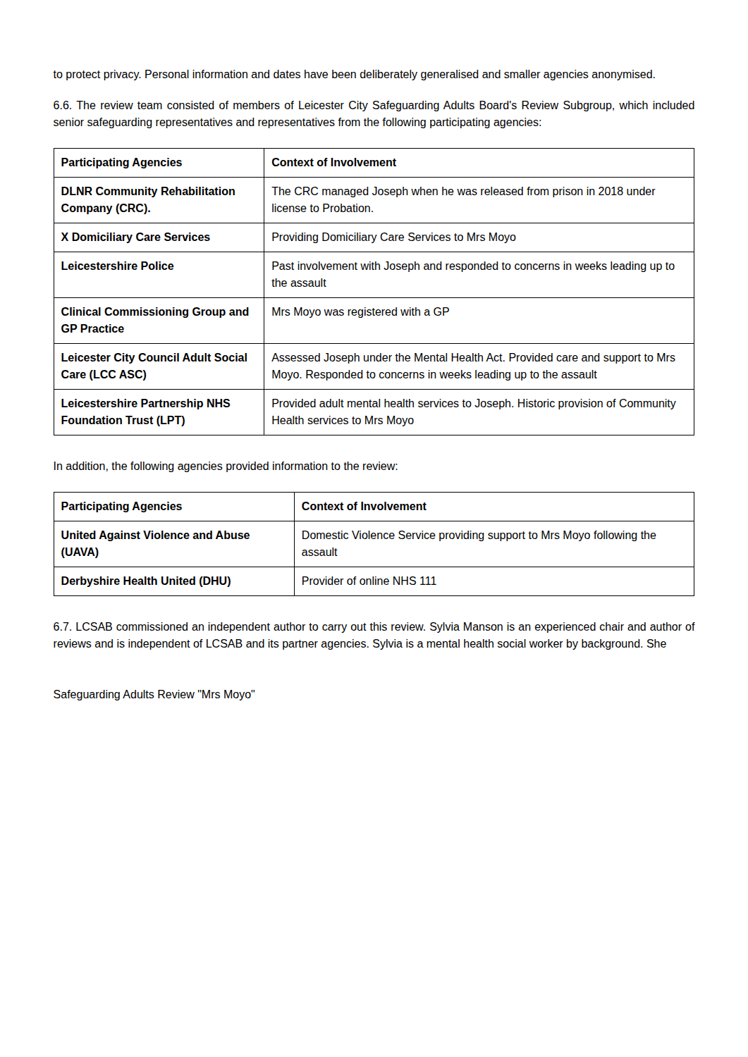to protect privacy. Personal information and dates have been deliberately generalised and smaller agencies anonymised.
6.6. The review team consisted of members of Leicester City Safeguarding Adults Board's Review Subgroup, which included senior safeguarding representatives and representatives from the following participating agencies:
| Participating Agencies | Context of Involvement |
| --- | --- |
| DLNR Community Rehabilitation Company (CRC). | The CRC managed Joseph when he was released from prison in 2018 under license to Probation. |
| X Domiciliary Care Services | Providing Domiciliary Care Services to Mrs Moyo |
| Leicestershire Police | Past involvement with Joseph and responded to concerns in weeks leading up to the assault |
| Clinical Commissioning Group and GP Practice | Mrs Moyo was registered with a GP |
| Leicester City Council Adult Social Care (LCC ASC) | Assessed Joseph under the Mental Health Act. Provided care and support to Mrs Moyo. Responded to concerns in weeks leading up to the assault |
| Leicestershire Partnership NHS Foundation Trust (LPT) | Provided adult mental health services to Joseph. Historic provision of Community Health services to Mrs Moyo |
In addition, the following agencies provided information to the review:
| Participating Agencies | Context of Involvement |
| --- | --- |
| United Against Violence and Abuse (UAVA) | Domestic Violence Service providing support to Mrs Moyo following the assault |
| Derbyshire Health United (DHU) | Provider of online NHS 111 |
6.7. LCSAB commissioned an independent author to carry out this review. Sylvia Manson is an experienced chair and author of reviews and is independent of LCSAB and its partner agencies. Sylvia is a mental health social worker by background. She
Safeguarding Adults Review "Mrs Moyo"